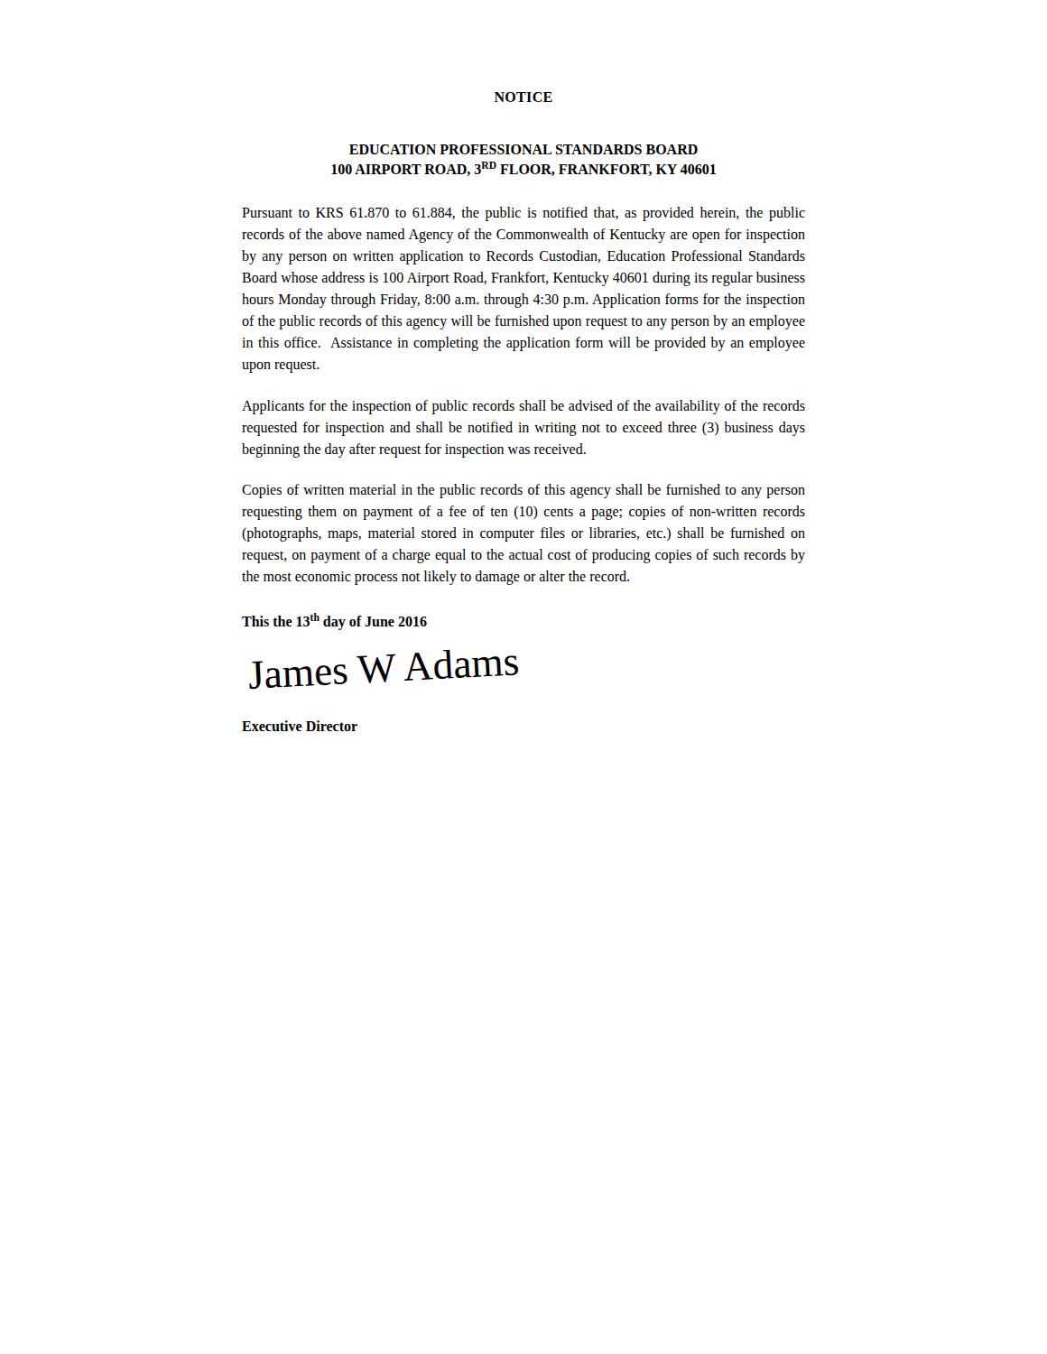NOTICE
EDUCATION PROFESSIONAL STANDARDS BOARD 100 AIRPORT ROAD, 3RD FLOOR, FRANKFORT, KY 40601
Pursuant to KRS 61.870 to 61.884, the public is notified that, as provided herein, the public records of the above named Agency of the Commonwealth of Kentucky are open for inspection by any person on written application to Records Custodian, Education Professional Standards Board whose address is 100 Airport Road, Frankfort, Kentucky 40601 during its regular business hours Monday through Friday, 8:00 a.m. through 4:30 p.m. Application forms for the inspection of the public records of this agency will be furnished upon request to any person by an employee in this office. Assistance in completing the application form will be provided by an employee upon request.
Applicants for the inspection of public records shall be advised of the availability of the records requested for inspection and shall be notified in writing not to exceed three (3) business days beginning the day after request for inspection was received.
Copies of written material in the public records of this agency shall be furnished to any person requesting them on payment of a fee of ten (10) cents a page; copies of non-written records (photographs, maps, material stored in computer files or libraries, etc.) shall be furnished on request, on payment of a charge equal to the actual cost of producing copies of such records by the most economic process not likely to damage or alter the record.
This the 13th day of June 2016
James W Adams
Executive Director